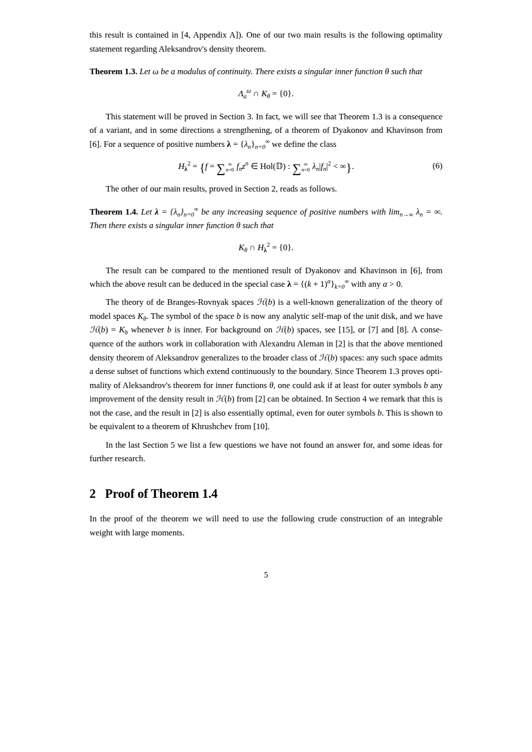this result is contained in [4, Appendix A]). One of our two main results is the following optimality statement regarding Aleksandrov's density theorem.
Theorem 1.3. Let ω be a modulus of continuity. There exists a singular inner function θ such that
Λaω ∩ Kθ = {0}.
This statement will be proved in Section 3. In fact, we will see that Theorem 1.3 is a consequence of a variant, and in some directions a strengthening, of a theorem of Dyakonov and Khavinson from [6]. For a sequence of positive numbers λ = {λn}n=0∞ we define the class
Hλ2 = {f = ∑∞n=0 fnzn ∈ Hol(𝔻) : ∑∞n=0 λn|fn|2 < ∞}. (6)
The other of our main results, proved in Section 2, reads as follows.
Theorem 1.4. Let λ = {λn}n=0∞ be any increasing sequence of positive numbers with limn→∞ λn = ∞. Then there exists a singular inner function θ such that
Kθ ∩ Hλ2 = {0}.
The result can be compared to the mentioned result of Dyakonov and Khavinson in [6], from which the above result can be deduced in the special case λ = {(k + 1)α}k=0∞ with any α > 0.
The theory of de Branges-Rovnyak spaces ℋ(b) is a well-known generalization of the theory of model spaces Kθ. The symbol of the space b is now any analytic self-map of the unit disk, and we have ℋ(b) = Kb whenever b is inner. For background on ℋ(b) spaces, see [15], or [7] and [8]. A consequence of the authors work in collaboration with Alexandru Aleman in [2] is that the above mentioned density theorem of Aleksandrov generalizes to the broader class of ℋ(b) spaces: any such space admits a dense subset of functions which extend continuously to the boundary. Since Theorem 1.3 proves optimality of Aleksandrov's theorem for inner functions θ, one could ask if at least for outer symbols b any improvement of the density result in ℋ(b) from [2] can be obtained. In Section 4 we remark that this is not the case, and the result in [2] is also essentially optimal, even for outer symbols b. This is shown to be equivalent to a theorem of Khrushchev from [10].
In the last Section 5 we list a few questions we have not found an answer for, and some ideas for further research.
2 Proof of Theorem 1.4
In the proof of the theorem we will need to use the following crude construction of an integrable weight with large moments.
5